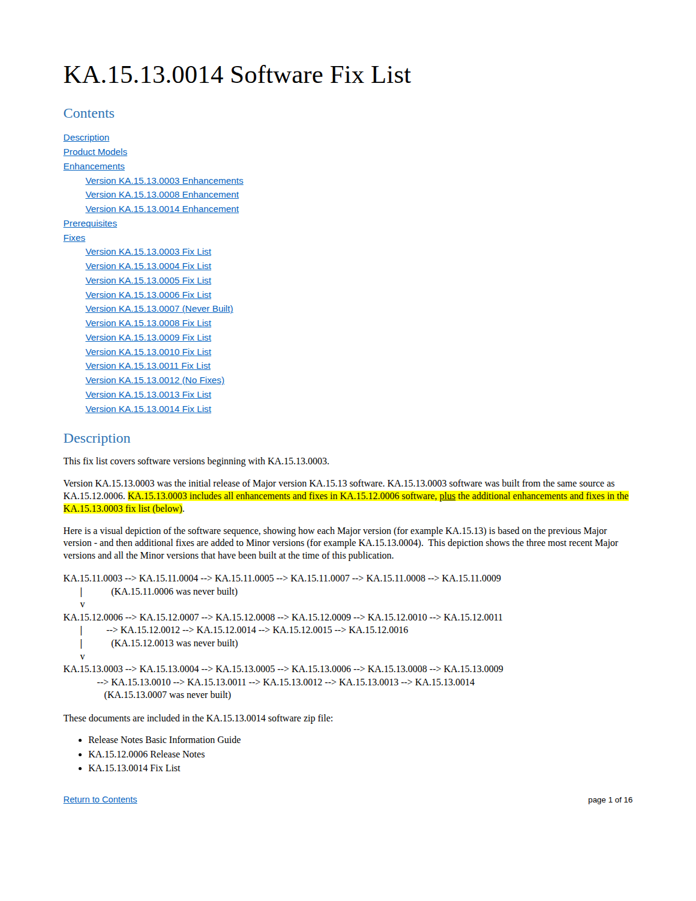KA.15.13.0014 Software Fix List
Contents
Description Product Models Enhancements Version KA.15.13.0003 Enhancements Version KA.15.13.0008 Enhancement Version KA.15.13.0014 Enhancement Prerequisites Fixes Version KA.15.13.0003 Fix List Version KA.15.13.0004 Fix List Version KA.15.13.0005 Fix List Version KA.15.13.0006 Fix List Version KA.15.13.0007 (Never Built) Version KA.15.13.0008 Fix List Version KA.15.13.0009 Fix List Version KA.15.13.0010 Fix List Version KA.15.13.0011 Fix List Version KA.15.13.0012 (No Fixes) Version KA.15.13.0013 Fix List Version KA.15.13.0014 Fix List
Description
This fix list covers software versions beginning with KA.15.13.0003.
Version KA.15.13.0003 was the initial release of Major version KA.15.13 software. KA.15.13.0003 software was built from the same source as KA.15.12.0006. KA.15.13.0003 includes all enhancements and fixes in KA.15.12.0006 software, plus the additional enhancements and fixes in the KA.15.13.0003 fix list (below).
Here is a visual depiction of the software sequence, showing how each Major version (for example KA.15.13) is based on the previous Major version - and then additional fixes are added to Minor versions (for example KA.15.13.0004). This depiction shows the three most recent Major versions and all the Minor versions that have been built at the time of this publication.
KA.15.11.0003 --> KA.15.11.0004 --> KA.15.11.0005 --> KA.15.11.0007 --> KA.15.11.0008 --> KA.15.11.0009
       |            (KA.15.11.0006 was never built)
       v
KA.15.12.0006 --> KA.15.12.0007 --> KA.15.12.0008 --> KA.15.12.0009 --> KA.15.12.0010 --> KA.15.12.0011
       |          --> KA.15.12.0012 --> KA.15.12.0014 --> KA.15.12.0015 --> KA.15.12.0016
       |            (KA.15.12.0013 was never built)
       v
KA.15.13.0003 --> KA.15.13.0004 --> KA.15.13.0005 --> KA.15.13.0006 --> KA.15.13.0008 --> KA.15.13.0009
              --> KA.15.13.0010 --> KA.15.13.0011 --> KA.15.13.0012 --> KA.15.13.0013 --> KA.15.13.0014
                 (KA.15.13.0007 was never built)
These documents are included in the KA.15.13.0014 software zip file:
Release Notes Basic Information Guide
KA.15.12.0006 Release Notes
KA.15.13.0014 Fix List
Return to Contents page 1 of 16